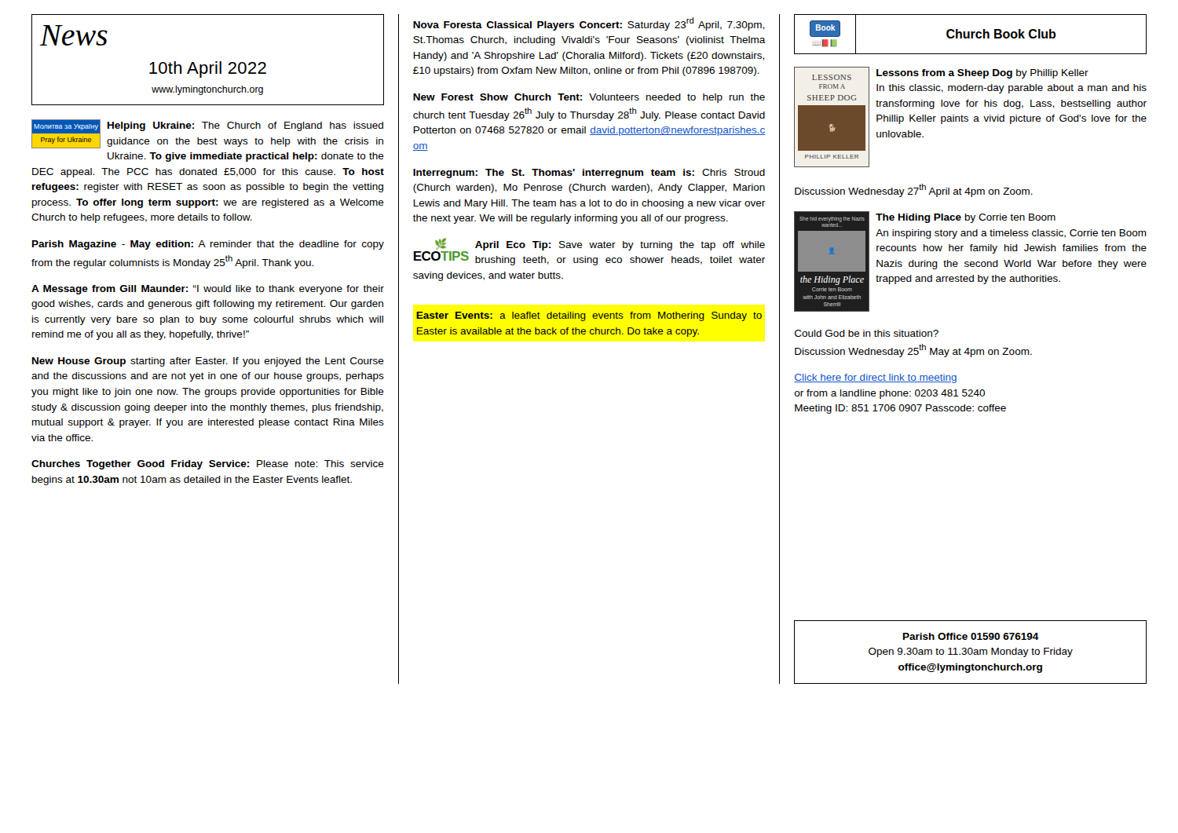News
10th April 2022
www.lymingtonchurch.org
Молитва за Україну
Pray for Ukraine
Helping Ukraine: The Church of England has issued guidance on the best ways to help with the crisis in Ukraine. To give immediate practical help: donate to the DEC appeal. The PCC has donated £5,000 for this cause. To host refugees: register with RESET as soon as possible to begin the vetting process. To offer long term support: we are registered as a Welcome Church to help refugees, more details to follow.
Parish Magazine - May edition: A reminder that the deadline for copy from the regular columnists is Monday 25th April. Thank you.
A Message from Gill Maunder: “I would like to thank everyone for their good wishes, cards and generous gift following my retirement. Our garden is currently very bare so plan to buy some colourful shrubs which will remind me of you all as they, hopefully, thrive!”
New House Group starting after Easter. If you enjoyed the Lent Course and the discussions and are not yet in one of our house groups, perhaps you might like to join one now. The groups provide opportunities for Bible study & discussion going deeper into the monthly themes, plus friendship, mutual support & prayer. If you are interested please contact Rina Miles via the office.
Churches Together Good Friday Service: Please note: This service begins at 10.30am not 10am as detailed in the Easter Events leaflet.
Nova Foresta Classical Players Concert: Saturday 23rd April, 7.30pm, St.Thomas Church, including Vivaldi's 'Four Seasons' (violinist Thelma Handy) and 'A Shropshire Lad' (Choralia Milford). Tickets (£20 downstairs, £10 upstairs) from Oxfam New Milton, online or from Phil (07896 198709).
New Forest Show Church Tent: Volunteers needed to help run the church tent Tuesday 26th July to Thursday 28th July. Please contact David Potterton on 07468 527820 or email david.potterton@newforestparishes.com
Interregnum: The St. Thomas' interregnum team is: Chris Stroud (Church warden), Mo Penrose (Church warden), Andy Clapper, Marion Lewis and Mary Hill. The team has a lot to do in choosing a new vicar over the next year. We will be regularly informing you all of our progress.
🌿 ECO TIPS
April Eco Tip: Save water by turning the tap off while brushing teeth, or using eco shower heads, toilet water saving devices, and water butts.
Easter Events: a leaflet detailing events from Mothering Sunday to Easter is available at the back of the church. Do take a copy.
Book
📖📕📗
Church Book Club
LESSONS
FROM A
SHEEP DOG
🐕
PHILLIP KELLER
Lessons from a Sheep Dog by Phillip Keller
In this classic, modern-day parable about a man and his transforming love for his dog, Lass, bestselling author Phillip Keller paints a vivid picture of God's love for the unlovable.
Discussion Wednesday 27th April at 4pm on Zoom.
She hid everything the Nazis wanted...
👤
the Hiding Place
Corrie ten Boom
with John and Elizabeth Sherrill
The Hiding Place by Corrie ten Boom
An inspiring story and a timeless classic, Corrie ten Boom recounts how her family hid Jewish families from the Nazis during the second World War before they were trapped and arrested by the authorities.
Could God be in this situation?
Discussion Wednesday 25th May at 4pm on Zoom.
Click here for direct link to meeting
or from a landline phone: 0203 481 5240
Meeting ID: 851 1706 0907 Passcode: coffee
Parish Office 01590 676194
Open 9.30am to 11.30am Monday to Friday
office@lymingtonchurch.org